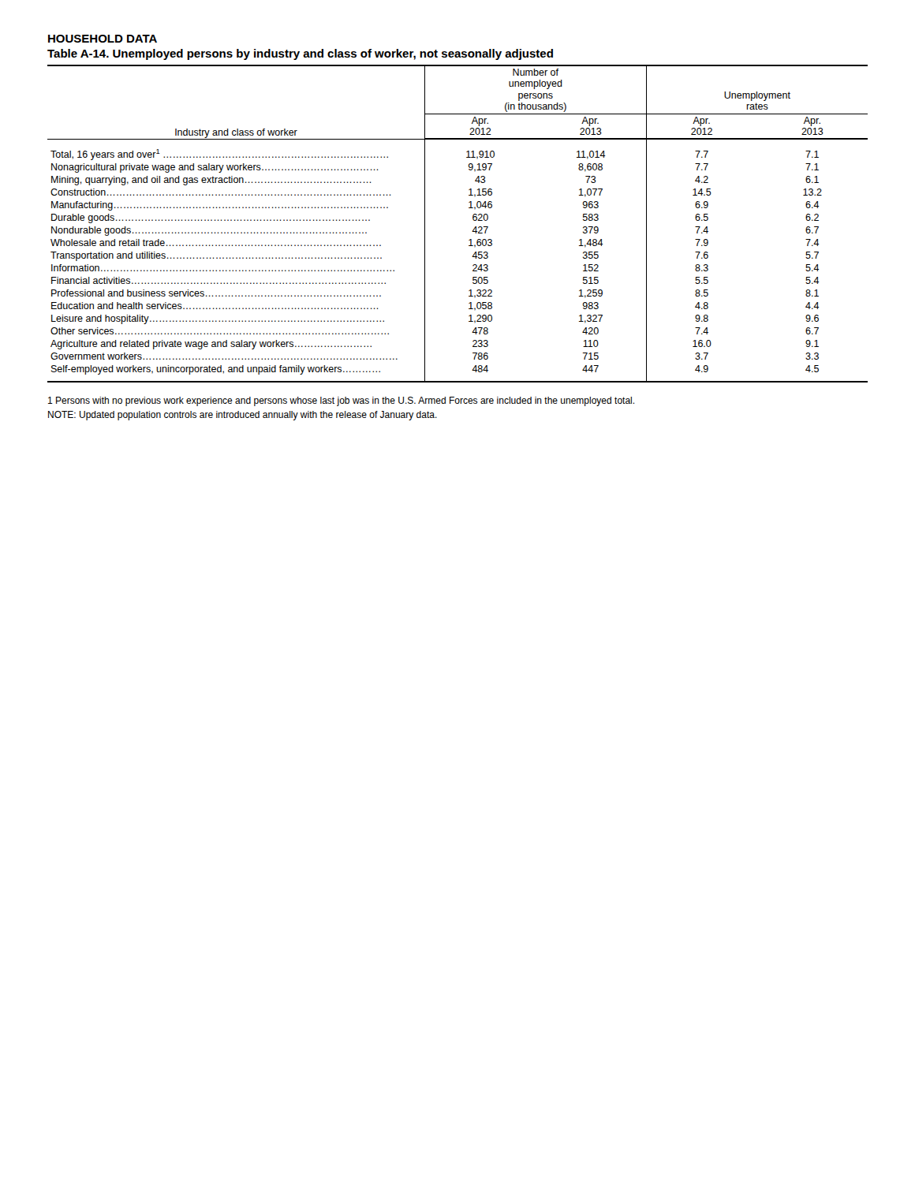HOUSEHOLD DATA
Table A-14. Unemployed persons by industry and class of worker, not seasonally adjusted
| Industry and class of worker | Number of unemployed persons (in thousands) | Unemployment rates |
| --- | --- | --- |
| Apr. 2012 | Apr. 2013 | Apr. 2012 | Apr. 2013 |
| Total, 16 years and over 1 …………………………………………………………… | 11,910 | 11,014 | 7.7 | 7.1 |
| Nonagricultural private wage and salary workers……………………………… | 9,197 | 8,608 | 7.7 | 7.1 |
| Mining, quarrying, and oil and gas extraction………………………………… | 43 | 73 | 4.2 | 6.1 |
| Construction…………………………………………………………………………… | 1,156 | 1,077 | 14.5 | 13.2 |
| Manufacturing………………………………………………………………………… | 1,046 | 963 | 6.9 | 6.4 |
| Durable goods…………………………………………………………………… | 620 | 583 | 6.5 | 6.2 |
| Nondurable goods……………………………………………………………… | 427 | 379 | 7.4 | 6.7 |
| Wholesale and retail trade………………………………………………………… | 1,603 | 1,484 | 7.9 | 7.4 |
| Transportation and utilities………………………………………………………… | 453 | 355 | 7.6 | 5.7 |
| Information……………………………………………………………………………… | 243 | 152 | 8.3 | 5.4 |
| Financial activities…………………………………………………………………… | 505 | 515 | 5.5 | 5.4 |
| Professional and business services……………………………………………… | 1,322 | 1,259 | 8.5 | 8.1 |
| Education and health services…………………………………………………… | 1,058 | 983 | 4.8 | 4.4 |
| Leisure and hospitality……………………………………………………………… | 1,290 | 1,327 | 9.8 | 9.6 |
| Other services………………………………………………………………………… | 478 | 420 | 7.4 | 6.7 |
| Agriculture and related private wage and salary workers…………………… | 233 | 110 | 16.0 | 9.1 |
| Government workers…………………………………………………………………… | 786 | 715 | 3.7 | 3.3 |
| Self-employed workers, unincorporated, and unpaid family workers………… | 484 | 447 | 4.9 | 4.5 |
1 Persons with no previous work experience and persons whose last job was in the U.S. Armed Forces are included in the unemployed total.
NOTE: Updated population controls are introduced annually with the release of January data.